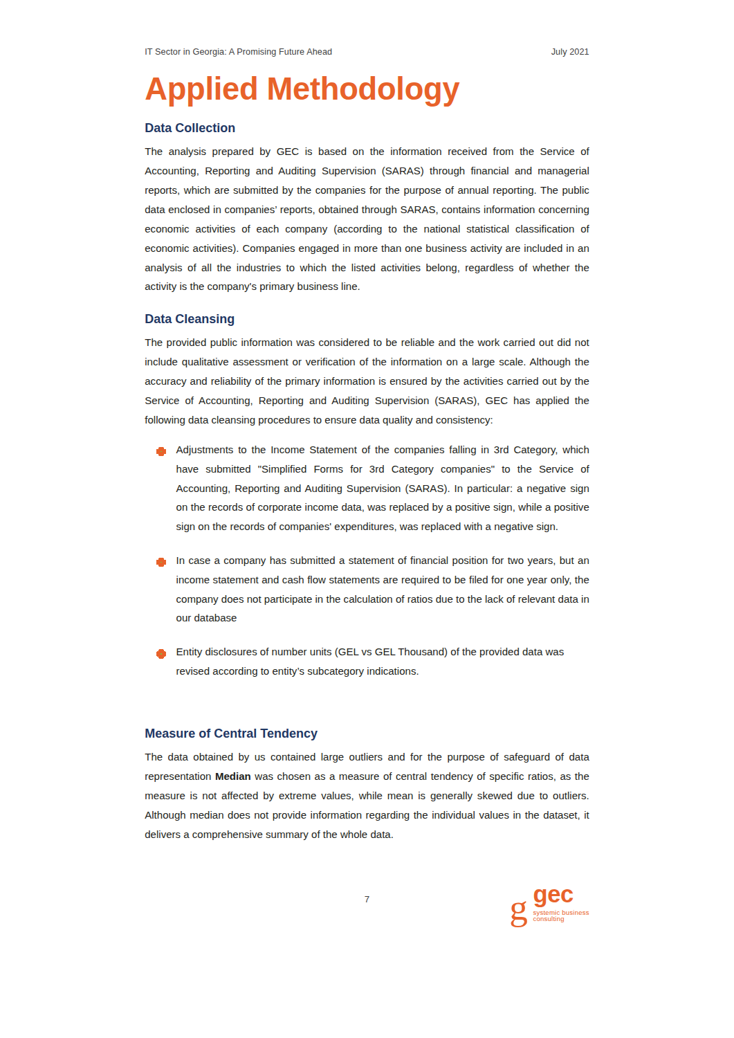IT Sector in Georgia: A Promising Future Ahead
July 2021
Applied Methodology
Data Collection
The analysis prepared by GEC is based on the information received from the Service of Accounting, Reporting and Auditing Supervision (SARAS) through financial and managerial reports, which are submitted by the companies for the purpose of annual reporting. The public data enclosed in companies’ reports, obtained through SARAS, contains information concerning economic activities of each company (according to the national statistical classification of economic activities). Companies engaged in more than one business activity are included in an analysis of all the industries to which the listed activities belong, regardless of whether the activity is the company's primary business line.
Data Cleansing
The provided public information was considered to be reliable and the work carried out did not include qualitative assessment or verification of the information on a large scale. Although the accuracy and reliability of the primary information is ensured by the activities carried out by the Service of Accounting, Reporting and Auditing Supervision (SARAS), GEC has applied the following data cleansing procedures to ensure data quality and consistency:
Adjustments to the Income Statement of the companies falling in 3rd Category, which have submitted "Simplified Forms for 3rd Category companies" to the Service of Accounting, Reporting and Auditing Supervision (SARAS). In particular: a negative sign on the records of corporate income data, was replaced by a positive sign, while a positive sign on the records of companies' expenditures, was replaced with a negative sign.
In case a company has submitted a statement of financial position for two years, but an income statement and cash flow statements are required to be filed for one year only, the company does not participate in the calculation of ratios due to the lack of relevant data in our database
Entity disclosures of number units (GEL vs GEL Thousand) of the provided data was revised according to entity’s subcategory indications.
Measure of Central Tendency
The data obtained by us contained large outliers and for the purpose of safeguard of data representation Median was chosen as a measure of central tendency of specific ratios, as the measure is not affected by extreme values, while mean is generally skewed due to outliers. Although median does not provide information regarding the individual values in the dataset, it delivers a comprehensive summary of the whole data.
7
g
gec
systemic business consulting